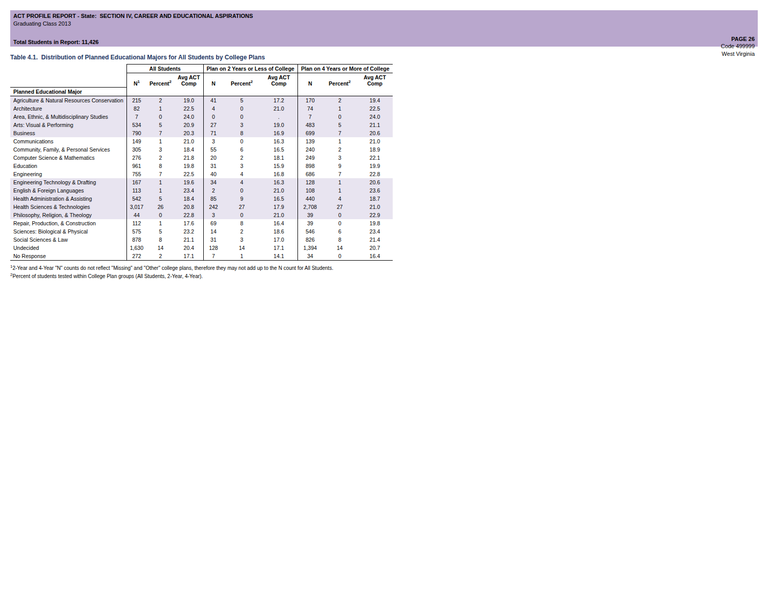ACT PROFILE REPORT - State: SECTION IV, CAREER AND EDUCATIONAL ASPIRATIONS Graduating Class 2013
PAGE 26 Code 499999 West Virginia
Total Students in Report: 11,426
Table 4.1. Distribution of Planned Educational Majors for All Students by College Plans
| | All Students | Plan on 2 Years or Less of College | Plan on 4 Years or More of College |
| --- | --- | --- | --- |
| N 1 | Percent 2 | Avg ACT Comp | N | Percent 2 | Avg ACT Comp | N | Percent 2 | Avg ACT Comp |
| Planned Educational Major | | | | | | | | | |
| Agriculture & Natural Resources Conservation | 215 | 2 | 19.0 | 41 | 5 | 17.2 | 170 | 2 | 19.4 |
| Architecture | 82 | 1 | 22.5 | 4 | 0 | 21.0 | 74 | 1 | 22.5 |
| Area, Ethnic, & Multidisciplinary Studies | 7 | 0 | 24.0 | 0 | 0 | . | 7 | 0 | 24.0 |
| Arts: Visual & Performing | 534 | 5 | 20.9 | 27 | 3 | 19.0 | 483 | 5 | 21.1 |
| Business | 790 | 7 | 20.3 | 71 | 8 | 16.9 | 699 | 7 | 20.6 |
| Communications | 149 | 1 | 21.0 | 3 | 0 | 16.3 | 139 | 1 | 21.0 |
| Community, Family, & Personal Services | 305 | 3 | 18.4 | 55 | 6 | 16.5 | 240 | 2 | 18.9 |
| Computer Science & Mathematics | 276 | 2 | 21.8 | 20 | 2 | 18.1 | 249 | 3 | 22.1 |
| Education | 961 | 8 | 19.8 | 31 | 3 | 15.9 | 898 | 9 | 19.9 |
| Engineering | 755 | 7 | 22.5 | 40 | 4 | 16.8 | 686 | 7 | 22.8 |
| Engineering Technology & Drafting | 167 | 1 | 19.6 | 34 | 4 | 16.3 | 128 | 1 | 20.6 |
| English & Foreign Languages | 113 | 1 | 23.4 | 2 | 0 | 21.0 | 108 | 1 | 23.6 |
| Health Administration & Assisting | 542 | 5 | 18.4 | 85 | 9 | 16.5 | 440 | 4 | 18.7 |
| Health Sciences & Technologies | 3,017 | 26 | 20.8 | 242 | 27 | 17.9 | 2,708 | 27 | 21.0 |
| Philosophy, Religion, & Theology | 44 | 0 | 22.8 | 3 | 0 | 21.0 | 39 | 0 | 22.9 |
| Repair, Production, & Construction | 112 | 1 | 17.6 | 69 | 8 | 16.4 | 39 | 0 | 19.8 |
| Sciences: Biological & Physical | 575 | 5 | 23.2 | 14 | 2 | 18.6 | 546 | 6 | 23.4 |
| Social Sciences & Law | 878 | 8 | 21.1 | 31 | 3 | 17.0 | 826 | 8 | 21.4 |
| Undecided | 1,630 | 14 | 20.4 | 128 | 14 | 17.1 | 1,394 | 14 | 20.7 |
| No Response | 272 | 2 | 17.1 | 7 | 1 | 14.1 | 34 | 0 | 16.4 |
12-Year and 4-Year "N" counts do not reflect "Missing" and "Other" college plans, therefore they may not add up to the N count for All Students.
2Percent of students tested within College Plan groups (All Students, 2-Year, 4-Year).